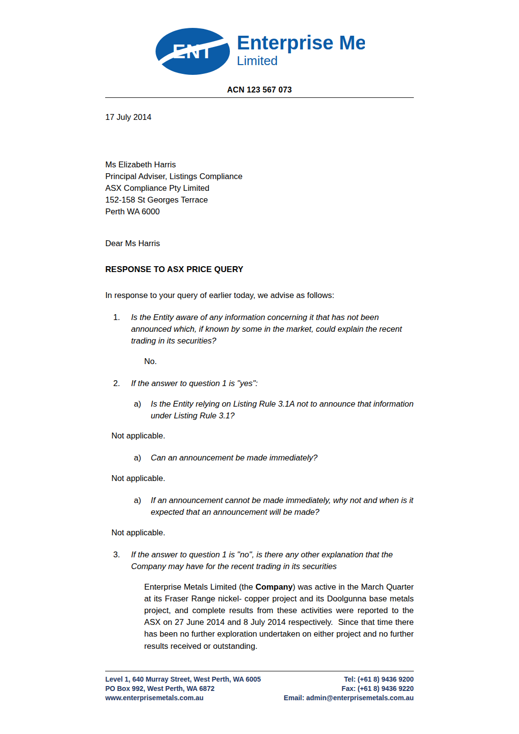ENT Enterprise Metals Limited
ACN 123 567 073
17 July 2014
Ms Elizabeth Harris
Principal Adviser, Listings Compliance
ASX Compliance Pty Limited
152-158 St Georges Terrace
Perth WA 6000
Dear Ms Harris
RESPONSE TO ASX PRICE QUERY
In response to your query of earlier today, we advise as follows:
Is the Entity aware of any information concerning it that has not been announced which, if known by some in the market, could explain the recent trading in its securities?
No.
If the answer to question 1 is "yes":
Is the Entity relying on Listing Rule 3.1A not to announce that information under Listing Rule 3.1?
Not applicable.
Can an announcement be made immediately?
Not applicable.
If an announcement cannot be made immediately, why not and when is it expected that an announcement will be made?
Not applicable.
If the answer to question 1 is "no", is there any other explanation that the Company may have for the recent trading in its securities
Enterprise Metals Limited (the Company) was active in the March Quarter at its Fraser Range nickel- copper project and its Doolgunna base metals project, and complete results from these activities were reported to the ASX on 27 June 2014 and 8 July 2014 respectively. Since that time there has been no further exploration undertaken on either project and no further results received or outstanding.
| Level 1, 640 Murray Street, West Perth, WA 6005 | Tel: (+61 8) 9436 9200 |
| PO Box 992, West Perth, WA 6872 | Fax: (+61 8) 9436 9220 |
| www.enterprisemetals.com.au | Email: admin@enterprisemetals.com.au |